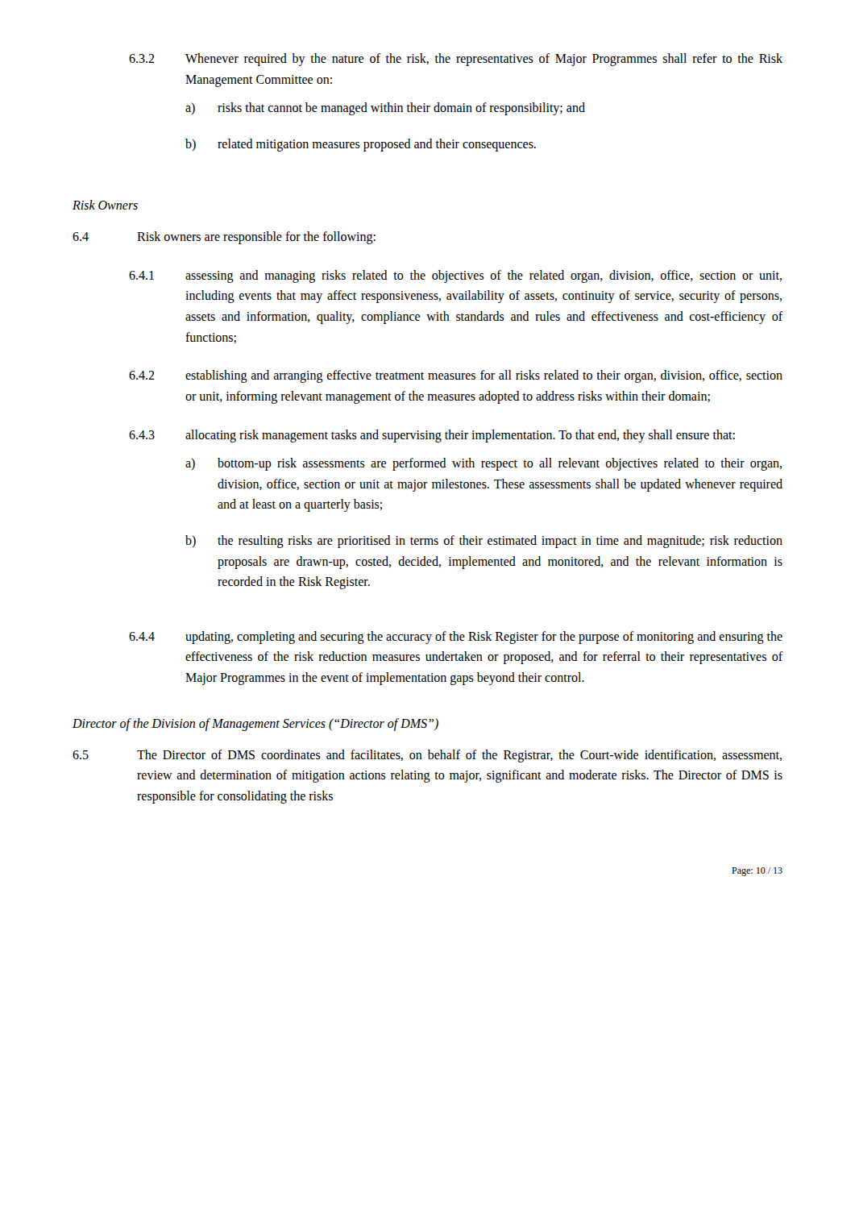6.3.2
Whenever required by the nature of the risk, the representatives of Major Programmes shall refer to the Risk Management Committee on:
a)
risks that cannot be managed within their domain of responsibility; and
b)
related mitigation measures proposed and their consequences.
Risk Owners
6.4
Risk owners are responsible for the following:
6.4.1
assessing and managing risks related to the objectives of the related organ, division, office, section or unit, including events that may affect responsiveness, availability of assets, continuity of service, security of persons, assets and information, quality, compliance with standards and rules and effectiveness and cost-efficiency of functions;
6.4.2
establishing and arranging effective treatment measures for all risks related to their organ, division, office, section or unit, informing relevant management of the measures adopted to address risks within their domain;
6.4.3
allocating risk management tasks and supervising their implementation. To that end, they shall ensure that:
a)
bottom-up risk assessments are performed with respect to all relevant objectives related to their organ, division, office, section or unit at major milestones. These assessments shall be updated whenever required and at least on a quarterly basis;
b)
the resulting risks are prioritised in terms of their estimated impact in time and magnitude; risk reduction proposals are drawn-up, costed, decided, implemented and monitored, and the relevant information is recorded in the Risk Register.
6.4.4
updating, completing and securing the accuracy of the Risk Register for the purpose of monitoring and ensuring the effectiveness of the risk reduction measures undertaken or proposed, and for referral to their representatives of Major Programmes in the event of implementation gaps beyond their control.
Director of the Division of Management Services (“Director of DMS”)
6.5
The Director of DMS coordinates and facilitates, on behalf of the Registrar, the Court-wide identification, assessment, review and determination of mitigation actions relating to major, significant and moderate risks. The Director of DMS is responsible for consolidating the risks
Page: 10 / 13